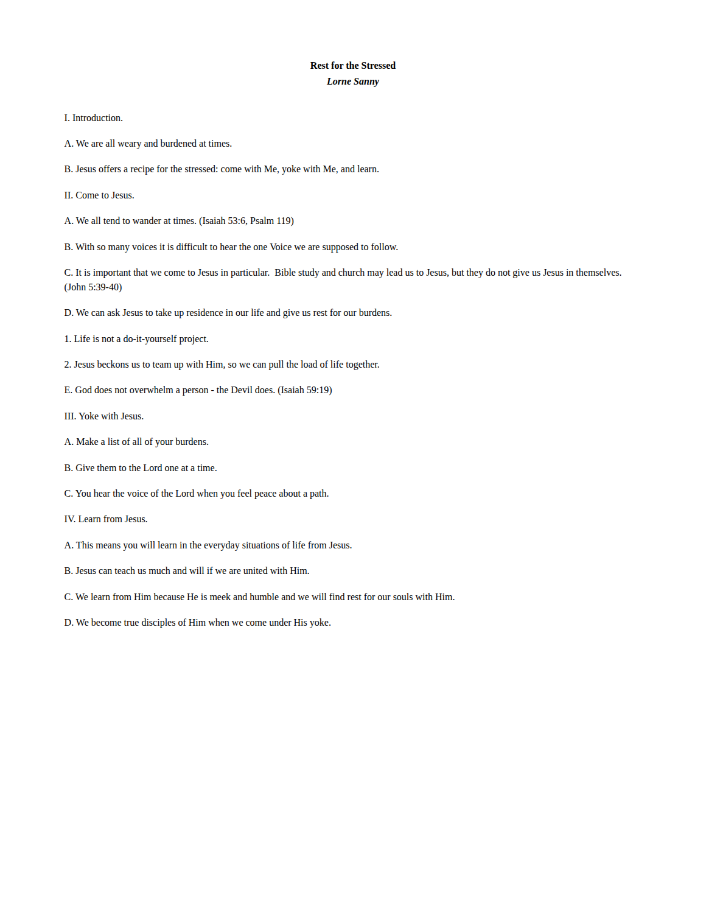Rest for the Stressed
Lorne Sanny
I. Introduction.
A. We are all weary and burdened at times.
B. Jesus offers a recipe for the stressed: come with Me, yoke with Me, and learn.
II. Come to Jesus.
A. We all tend to wander at times. (Isaiah 53:6, Psalm 119)
B. With so many voices it is difficult to hear the one Voice we are supposed to follow.
C. It is important that we come to Jesus in particular. Bible study and church may lead us to Jesus, but they do not give us Jesus in themselves. (John 5:39-40)
D. We can ask Jesus to take up residence in our life and give us rest for our burdens.
1. Life is not a do-it-yourself project.
2. Jesus beckons us to team up with Him, so we can pull the load of life together.
E. God does not overwhelm a person - the Devil does. (Isaiah 59:19)
III. Yoke with Jesus.
A. Make a list of all of your burdens.
B. Give them to the Lord one at a time.
C. You hear the voice of the Lord when you feel peace about a path.
IV. Learn from Jesus.
A. This means you will learn in the everyday situations of life from Jesus.
B. Jesus can teach us much and will if we are united with Him.
C. We learn from Him because He is meek and humble and we will find rest for our souls with Him.
D. We become true disciples of Him when we come under His yoke.